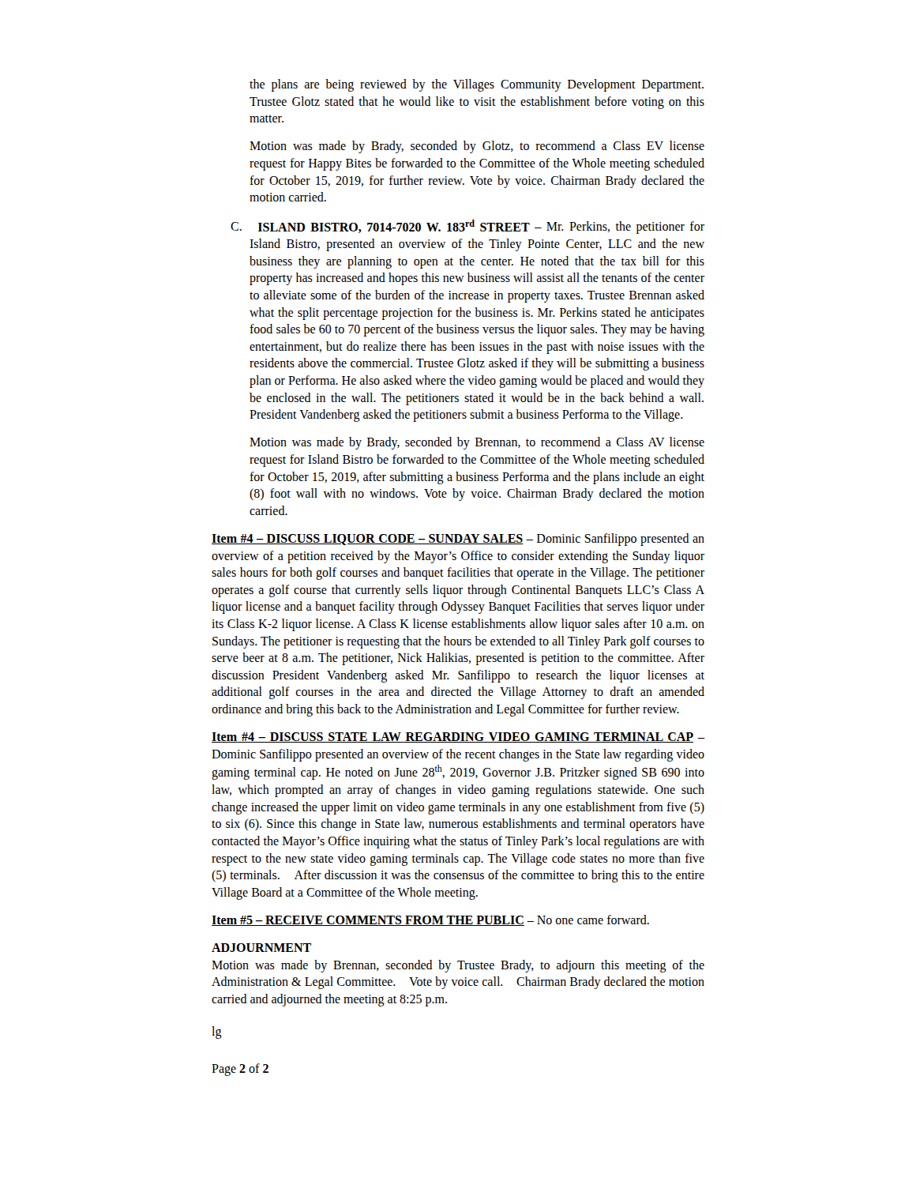the plans are being reviewed by the Villages Community Development Department. Trustee Glotz stated that he would like to visit the establishment before voting on this matter.
Motion was made by Brady, seconded by Glotz, to recommend a Class EV license request for Happy Bites be forwarded to the Committee of the Whole meeting scheduled for October 15, 2019, for further review. Vote by voice. Chairman Brady declared the motion carried.
C. ISLAND BISTRO, 7014-7020 W. 183rd STREET – Mr. Perkins, the petitioner for Island Bistro, presented an overview of the Tinley Pointe Center, LLC and the new business they are planning to open at the center. He noted that the tax bill for this property has increased and hopes this new business will assist all the tenants of the center to alleviate some of the burden of the increase in property taxes. Trustee Brennan asked what the split percentage projection for the business is. Mr. Perkins stated he anticipates food sales be 60 to 70 percent of the business versus the liquor sales. They may be having entertainment, but do realize there has been issues in the past with noise issues with the residents above the commercial. Trustee Glotz asked if they will be submitting a business plan or Performa. He also asked where the video gaming would be placed and would they be enclosed in the wall. The petitioners stated it would be in the back behind a wall. President Vandenberg asked the petitioners submit a business Performa to the Village.
Motion was made by Brady, seconded by Brennan, to recommend a Class AV license request for Island Bistro be forwarded to the Committee of the Whole meeting scheduled for October 15, 2019, after submitting a business Performa and the plans include an eight (8) foot wall with no windows. Vote by voice. Chairman Brady declared the motion carried.
Item #4 – DISCUSS LIQUOR CODE – SUNDAY SALES – Dominic Sanfilippo presented an overview of a petition received by the Mayor’s Office to consider extending the Sunday liquor sales hours for both golf courses and banquet facilities that operate in the Village. The petitioner operates a golf course that currently sells liquor through Continental Banquets LLC’s Class A liquor license and a banquet facility through Odyssey Banquet Facilities that serves liquor under its Class K-2 liquor license. A Class K license establishments allow liquor sales after 10 a.m. on Sundays. The petitioner is requesting that the hours be extended to all Tinley Park golf courses to serve beer at 8 a.m. The petitioner, Nick Halikias, presented is petition to the committee. After discussion President Vandenberg asked Mr. Sanfilippo to research the liquor licenses at additional golf courses in the area and directed the Village Attorney to draft an amended ordinance and bring this back to the Administration and Legal Committee for further review.
Item #4 – DISCUSS STATE LAW REGARDING VIDEO GAMING TERMINAL CAP – Dominic Sanfilippo presented an overview of the recent changes in the State law regarding video gaming terminal cap. He noted on June 28th, 2019, Governor J.B. Pritzker signed SB 690 into law, which prompted an array of changes in video gaming regulations statewide. One such change increased the upper limit on video game terminals in any one establishment from five (5) to six (6). Since this change in State law, numerous establishments and terminal operators have contacted the Mayor’s Office inquiring what the status of Tinley Park’s local regulations are with respect to the new state video gaming terminals cap. The Village code states no more than five (5) terminals. After discussion it was the consensus of the committee to bring this to the entire Village Board at a Committee of the Whole meeting.
Item #5 – RECEIVE COMMENTS FROM THE PUBLIC – No one came forward.
ADJOURNMENT
Motion was made by Brennan, seconded by Trustee Brady, to adjourn this meeting of the Administration & Legal Committee. Vote by voice call. Chairman Brady declared the motion carried and adjourned the meeting at 8:25 p.m.
lg
Page 2 of 2